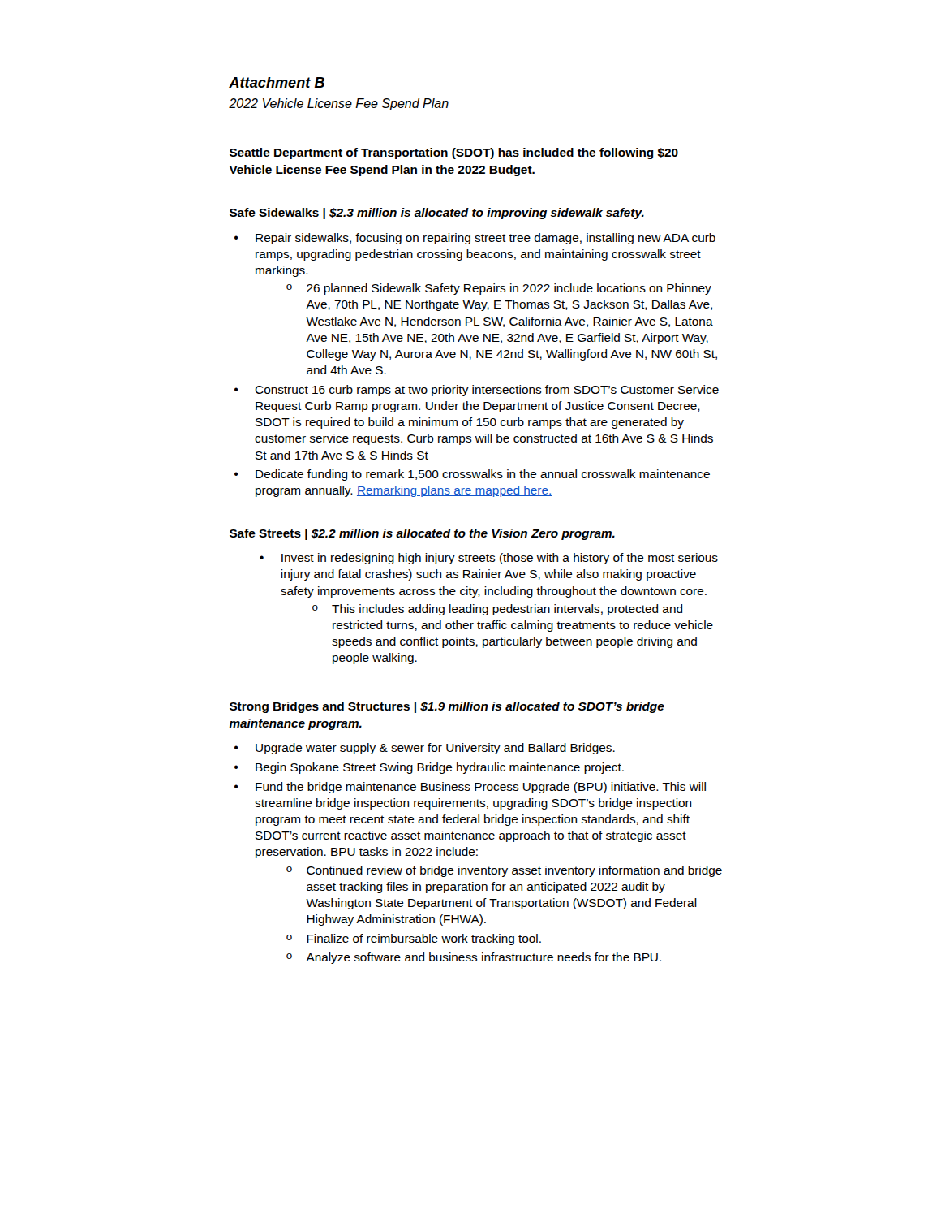Attachment B
2022 Vehicle License Fee Spend Plan
Seattle Department of Transportation (SDOT) has included the following $20 Vehicle License Fee Spend Plan in the 2022 Budget.
Safe Sidewalks | $2.3 million is allocated to improving sidewalk safety.
Repair sidewalks, focusing on repairing street tree damage, installing new ADA curb ramps, upgrading pedestrian crossing beacons, and maintaining crosswalk street markings.
26 planned Sidewalk Safety Repairs in 2022 include locations on Phinney Ave, 70th PL, NE Northgate Way, E Thomas St, S Jackson St, Dallas Ave, Westlake Ave N, Henderson PL SW, California Ave, Rainier Ave S, Latona Ave NE, 15th Ave NE, 20th Ave NE, 32nd Ave, E Garfield St, Airport Way, College Way N, Aurora Ave N, NE 42nd St, Wallingford Ave N, NW 60th St, and 4th Ave S.
Construct 16 curb ramps at two priority intersections from SDOT’s Customer Service Request Curb Ramp program. Under the Department of Justice Consent Decree, SDOT is required to build a minimum of 150 curb ramps that are generated by customer service requests. Curb ramps will be constructed at 16th Ave S & S Hinds St and 17th Ave S & S Hinds St
Dedicate funding to remark 1,500 crosswalks in the annual crosswalk maintenance program annually. Remarking plans are mapped here.
Safe Streets | $2.2 million is allocated to the Vision Zero program.
Invest in redesigning high injury streets (those with a history of the most serious injury and fatal crashes) such as Rainier Ave S, while also making proactive safety improvements across the city, including throughout the downtown core.
This includes adding leading pedestrian intervals, protected and restricted turns, and other traffic calming treatments to reduce vehicle speeds and conflict points, particularly between people driving and people walking.
Strong Bridges and Structures | $1.9 million is allocated to SDOT’s bridge maintenance program.
Upgrade water supply & sewer for University and Ballard Bridges.
Begin Spokane Street Swing Bridge hydraulic maintenance project.
Fund the bridge maintenance Business Process Upgrade (BPU) initiative. This will streamline bridge inspection requirements, upgrading SDOT’s bridge inspection program to meet recent state and federal bridge inspection standards, and shift SDOT’s current reactive asset maintenance approach to that of strategic asset preservation. BPU tasks in 2022 include:
Continued review of bridge inventory asset inventory information and bridge asset tracking files in preparation for an anticipated 2022 audit by Washington State Department of Transportation (WSDOT) and Federal Highway Administration (FHWA).
Finalize of reimbursable work tracking tool.
Analyze software and business infrastructure needs for the BPU.